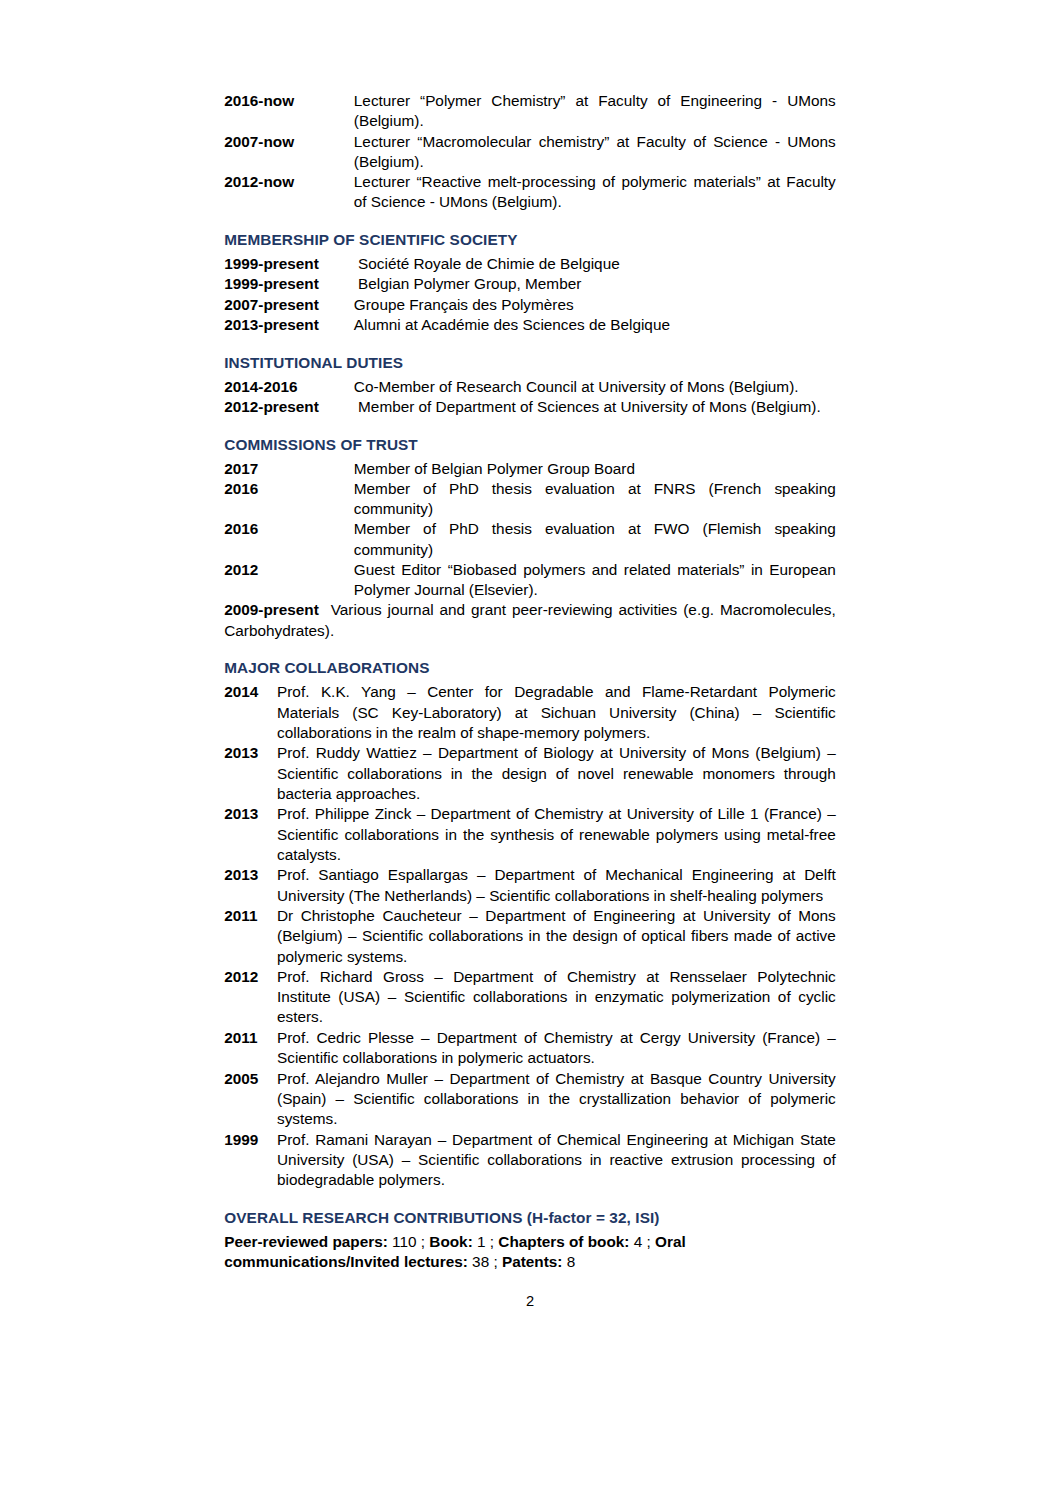2016-now
Lecturer “Polymer Chemistry” at Faculty of Engineering - UMons (Belgium).
2007-now
Lecturer “Macromolecular chemistry” at Faculty of Science - UMons (Belgium).
2012-now
Lecturer “Reactive melt-processing of polymeric materials” at Faculty of Science - UMons (Belgium).
MEMBERSHIP OF SCIENTIFIC SOCIETY
1999-present
Société Royale de Chimie de Belgique
1999-present
Belgian Polymer Group, Member
2007-present
Groupe Français des Polymères
2013-present
Alumni at Académie des Sciences de Belgique
INSTITUTIONAL DUTIES
2014-2016
Co-Member of Research Council at University of Mons (Belgium).
2012-present
Member of Department of Sciences at University of Mons (Belgium).
COMMISSIONS OF TRUST
2017
Member of Belgian Polymer Group Board
2016
Member of PhD thesis evaluation at FNRS (French speaking community)
2016
Member of PhD thesis evaluation at FWO (Flemish speaking community)
2012
Guest Editor “Biobased polymers and related materials” in European Polymer Journal (Elsevier).
2009-present Various journal and grant peer-reviewing activities (e.g. Macromolecules, Carbohydrates).
MAJOR COLLABORATIONS
2014
Prof. K.K. Yang – Center for Degradable and Flame-Retardant Polymeric Materials (SC Key-Laboratory) at Sichuan University (China) – Scientific collaborations in the realm of shape-memory polymers.
2013
Prof. Ruddy Wattiez – Department of Biology at University of Mons (Belgium) – Scientific collaborations in the design of novel renewable monomers through bacteria approaches.
2013
Prof. Philippe Zinck – Department of Chemistry at University of Lille 1 (France) – Scientific collaborations in the synthesis of renewable polymers using metal-free catalysts.
2013
Prof. Santiago Espallargas – Department of Mechanical Engineering at Delft University (The Netherlands) – Scientific collaborations in shelf-healing polymers
2011
Dr Christophe Caucheteur – Department of Engineering at University of Mons (Belgium) – Scientific collaborations in the design of optical fibers made of active polymeric systems.
2012
Prof. Richard Gross – Department of Chemistry at Rensselaer Polytechnic Institute (USA) – Scientific collaborations in enzymatic polymerization of cyclic esters.
2011
Prof. Cedric Plesse – Department of Chemistry at Cergy University (France) – Scientific collaborations in polymeric actuators.
2005
Prof. Alejandro Muller – Department of Chemistry at Basque Country University (Spain) – Scientific collaborations in the crystallization behavior of polymeric systems.
1999
Prof. Ramani Narayan – Department of Chemical Engineering at Michigan State University (USA) – Scientific collaborations in reactive extrusion processing of biodegradable polymers.
OVERALL RESEARCH CONTRIBUTIONS (H-factor = 32, ISI)
Peer-reviewed papers: 110 ; Book: 1 ; Chapters of book: 4 ; Oral communications/Invited lectures: 38 ; Patents: 8
2